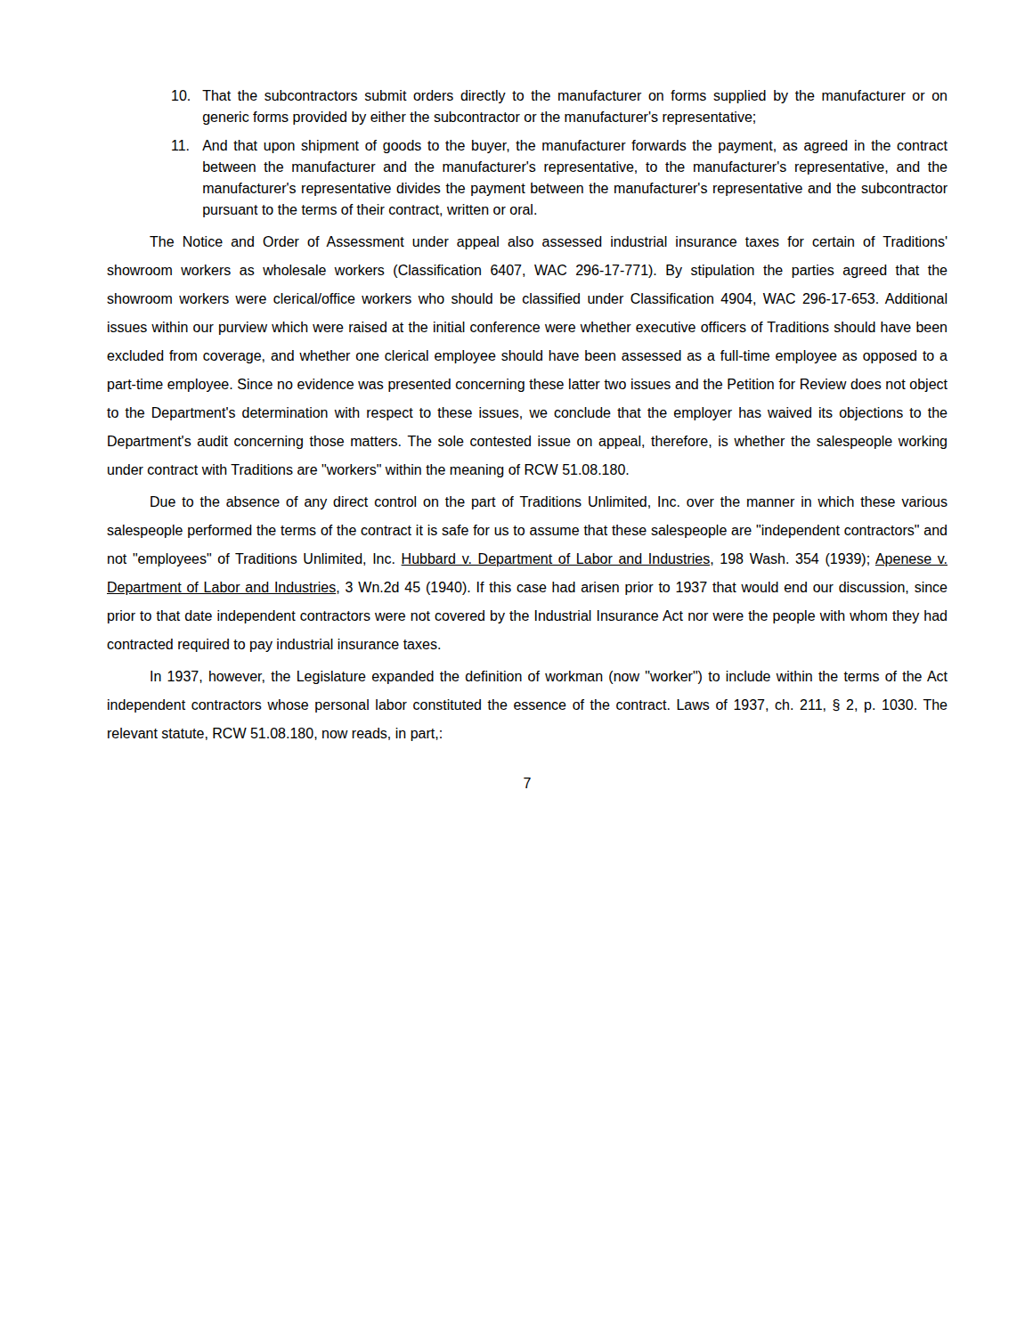10.
That the subcontractors submit orders directly to the manufacturer on forms supplied by the manufacturer or on generic forms provided by either the subcontractor or the manufacturer's representative;
11.
And that upon shipment of goods to the buyer, the manufacturer forwards the payment, as agreed in the contract between the manufacturer and the manufacturer's representative, to the manufacturer's representative, and the manufacturer's representative divides the payment between the manufacturer's representative and the subcontractor pursuant to the terms of their contract, written or oral.
The Notice and Order of Assessment under appeal also assessed industrial insurance taxes for certain of Traditions' showroom workers as wholesale workers (Classification 6407, WAC 296-17-771). By stipulation the parties agreed that the showroom workers were clerical/office workers who should be classified under Classification 4904, WAC 296-17-653. Additional issues within our purview which were raised at the initial conference were whether executive officers of Traditions should have been excluded from coverage, and whether one clerical employee should have been assessed as a full-time employee as opposed to a part-time employee. Since no evidence was presented concerning these latter two issues and the Petition for Review does not object to the Department's determination with respect to these issues, we conclude that the employer has waived its objections to the Department's audit concerning those matters. The sole contested issue on appeal, therefore, is whether the salespeople working under contract with Traditions are "workers" within the meaning of RCW 51.08.180.
Due to the absence of any direct control on the part of Traditions Unlimited, Inc. over the manner in which these various salespeople performed the terms of the contract it is safe for us to assume that these salespeople are "independent contractors" and not "employees" of Traditions Unlimited, Inc. Hubbard v. Department of Labor and Industries, 198 Wash. 354 (1939); Apenese v. Department of Labor and Industries, 3 Wn.2d 45 (1940). If this case had arisen prior to 1937 that would end our discussion, since prior to that date independent contractors were not covered by the Industrial Insurance Act nor were the people with whom they had contracted required to pay industrial insurance taxes.
In 1937, however, the Legislature expanded the definition of workman (now "worker") to include within the terms of the Act independent contractors whose personal labor constituted the essence of the contract. Laws of 1937, ch. 211, § 2, p. 1030. The relevant statute, RCW 51.08.180, now reads, in part,:
7